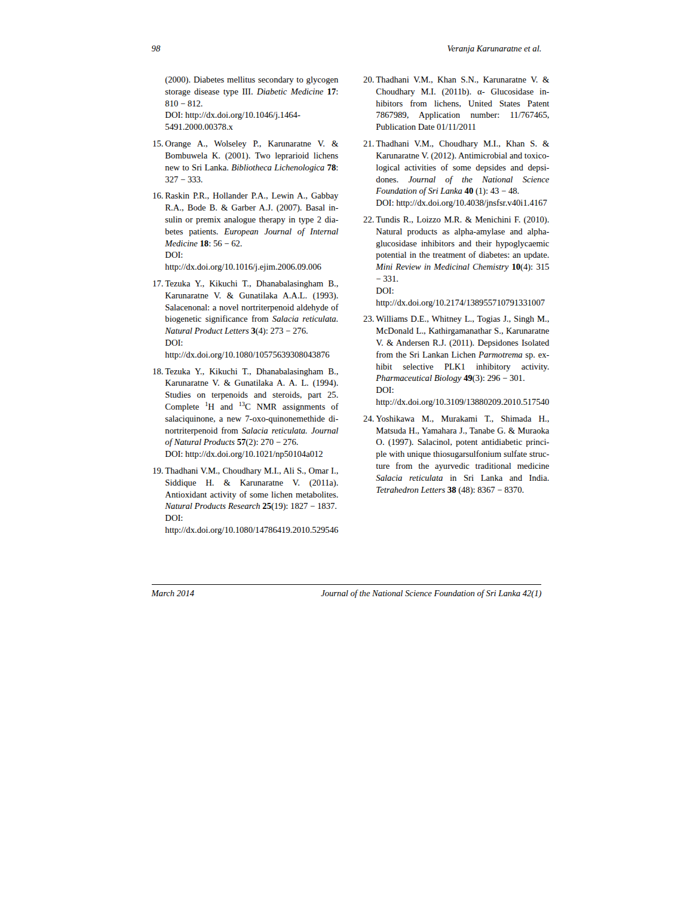98 Veranja Karunaratne et al.
(2000). Diabetes mellitus secondary to glycogen storage disease type III. Diabetic Medicine 17: 810 − 812. DOI: http://dx.doi.org/10.1046/j.1464-5491.2000.00378.x
15. Orange A., Wolseley P., Karunaratne V. & Bombuwela K. (2001). Two leprarioid lichens new to Sri Lanka. Bibliotheca Lichenologica 78: 327 − 333.
16. Raskin P.R., Hollander P.A., Lewin A., Gabbay R.A., Bode B. & Garber A.J. (2007). Basal insulin or premix analogue therapy in type 2 diabetes patients. European Journal of Internal Medicine 18: 56 − 62. DOI: http://dx.doi.org/10.1016/j.ejim.2006.09.006
17. Tezuka Y., Kikuchi T., Dhanabalasingham B., Karunaratne V. & Gunatilaka A.A.L. (1993). Salacenonal: a novel nortriterpenoid aldehyde of biogenetic significance from Salacia reticulata. Natural Product Letters 3(4): 273 − 276. DOI: http://dx.doi.org/10.1080/10575639308043876
18. Tezuka Y., Kikuchi T., Dhanabalasingham B., Karunaratne V. & Gunatilaka A. A. L. (1994). Studies on terpenoids and steroids, part 25. Complete 1H and 13C NMR assignments of salaciquinone, a new 7-oxo-quinonemethide dinortriterpenoid from Salacia reticulata. Journal of Natural Products 57(2): 270 − 276. DOI: http://dx.doi.org/10.1021/np50104a012
19. Thadhani V.M., Choudhary M.I., Ali S., Omar I., Siddique H. & Karunaratne V. (2011a). Antioxidant activity of some lichen metabolites. Natural Products Research 25(19): 1827 − 1837. DOI: http://dx.doi.org/10.1080/14786419.2010.529546
20. Thadhani V.M., Khan S.N., Karunaratne V. & Choudhary M.I. (2011b). α- Glucosidase inhibitors from lichens, United States Patent 7867989, Application number: 11/767465, Publication Date 01/11/2011
21. Thadhani V.M., Choudhary M.I., Khan S. & Karunaratne V. (2012). Antimicrobial and toxicological activities of some depsides and depsidones. Journal of the National Science Foundation of Sri Lanka 40 (1): 43 − 48. DOI: http://dx.doi.org/10.4038/jnsfsr.v40i1.4167
22. Tundis R., Loizzo M.R. & Menichini F. (2010). Natural products as alpha-amylase and alpha-glucosidase inhibitors and their hypoglycaemic potential in the treatment of diabetes: an update. Mini Review in Medicinal Chemistry 10(4): 315 − 331. DOI: http://dx.doi.org/10.2174/138955710791331007
23. Williams D.E., Whitney L., Togias J., Singh M., McDonald L., Kathirgamanathar S., Karunaratne V. & Andersen R.J. (2011). Depsidones Isolated from the Sri Lankan Lichen Parmotrema sp. exhibit selective PLK1 inhibitory activity. Pharmaceutical Biology 49(3): 296 − 301. DOI: http://dx.doi.org/10.3109/13880209.2010.517540
24. Yoshikawa M., Murakami T., Shimada H., Matsuda H., Yamahara J., Tanabe G. & Muraoka O. (1997). Salacinol, potent antidiabetic principle with unique thiosugarsulfonium sulfate structure from the ayurvedic traditional medicine Salacia reticulata in Sri Lanka and India. Tetrahedron Letters 38 (48): 8367 − 8370.
March 2014 Journal of the National Science Foundation of Sri Lanka 42(1)